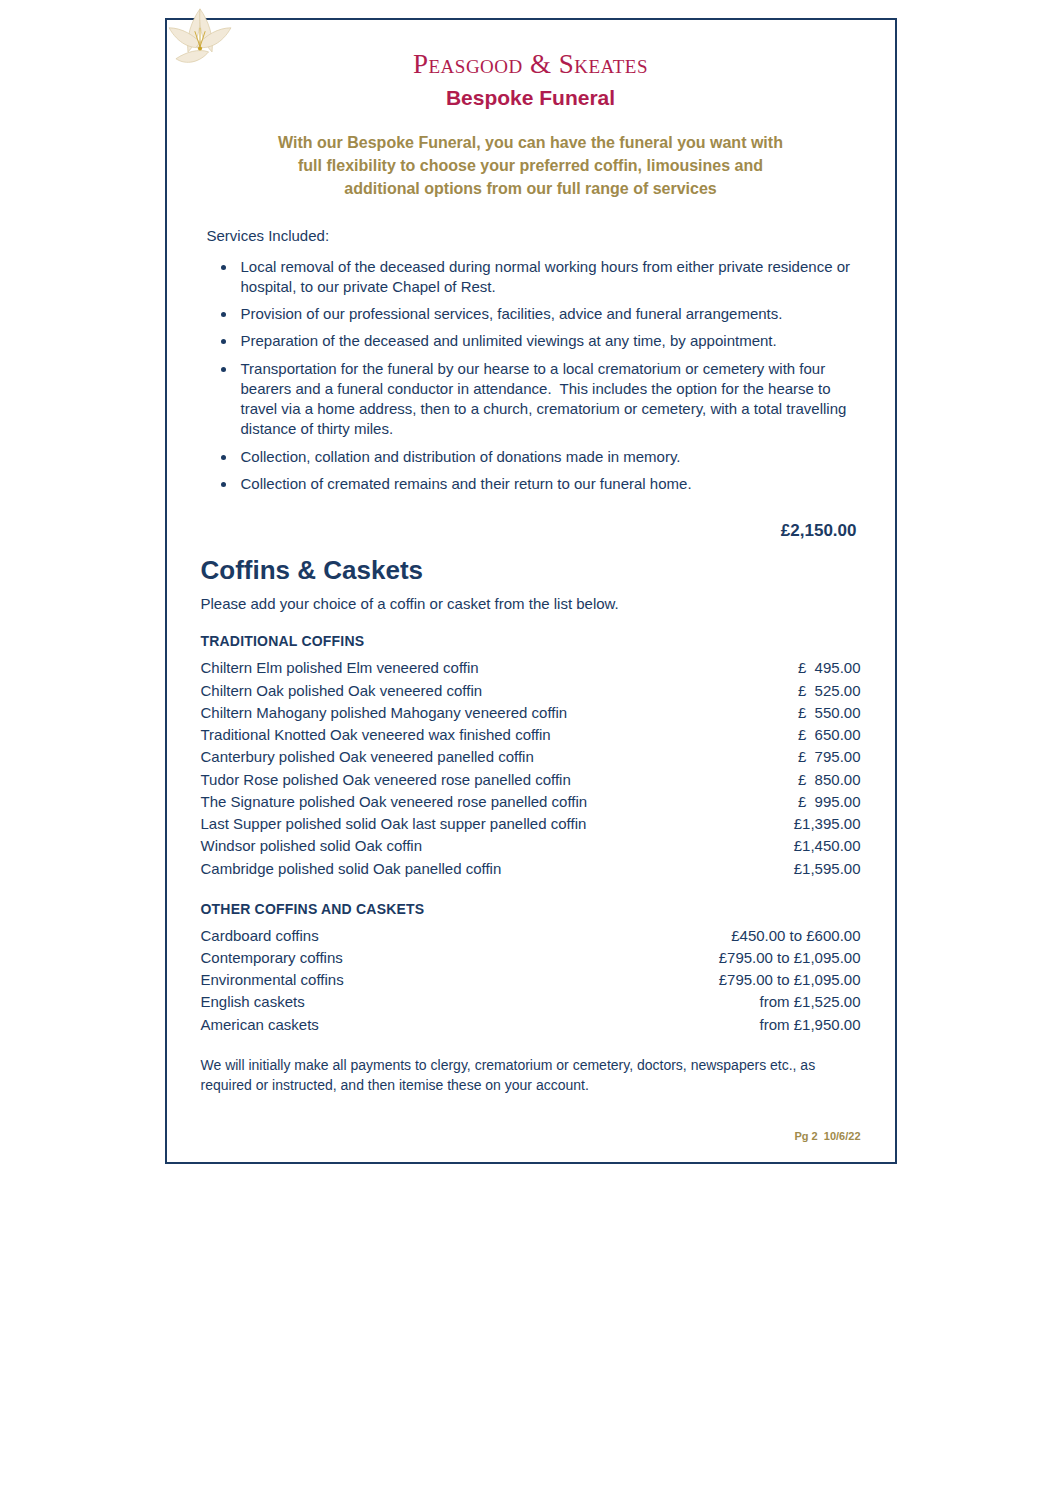Peasgood & Skeates
Bespoke Funeral
With our Bespoke Funeral, you can have the funeral you want with
full flexibility to choose your preferred coffin, limousines and
additional options from our full range of services
Services Included:
Local removal of the deceased during normal working hours from either private residence or hospital, to our private Chapel of Rest.
Provision of our professional services, facilities, advice and funeral arrangements.
Preparation of the deceased and unlimited viewings at any time, by appointment.
Transportation for the funeral by our hearse to a local crematorium or cemetery with four bearers and a funeral conductor in attendance. This includes the option for the hearse to travel via a home address, then to a church, crematorium or cemetery, with a total travelling distance of thirty miles.
Collection, collation and distribution of donations made in memory.
Collection of cremated remains and their return to our funeral home.
£2,150.00
Coffins & Caskets
Please add your choice of a coffin or casket from the list below.
TRADITIONAL COFFINS
| Chiltern Elm polished Elm veneered coffin | £ 495.00 |
| Chiltern Oak polished Oak veneered coffin | £ 525.00 |
| Chiltern Mahogany polished Mahogany veneered coffin | £ 550.00 |
| Traditional Knotted Oak veneered wax finished coffin | £ 650.00 |
| Canterbury polished Oak veneered panelled coffin | £ 795.00 |
| Tudor Rose polished Oak veneered rose panelled coffin | £ 850.00 |
| The Signature polished Oak veneered rose panelled coffin | £ 995.00 |
| Last Supper polished solid Oak last supper panelled coffin | £1,395.00 |
| Windsor polished solid Oak coffin | £1,450.00 |
| Cambridge polished solid Oak panelled coffin | £1,595.00 |
OTHER COFFINS AND CASKETS
| Cardboard coffins | £450.00 to £600.00 |
| Contemporary coffins | £795.00 to £1,095.00 |
| Environmental coffins | £795.00 to £1,095.00 |
| English caskets | from £1,525.00 |
| American caskets | from £1,950.00 |
We will initially make all payments to clergy, crematorium or cemetery, doctors, newspapers etc., as required or instructed, and then itemise these on your account.
Pg 2 10/6/22